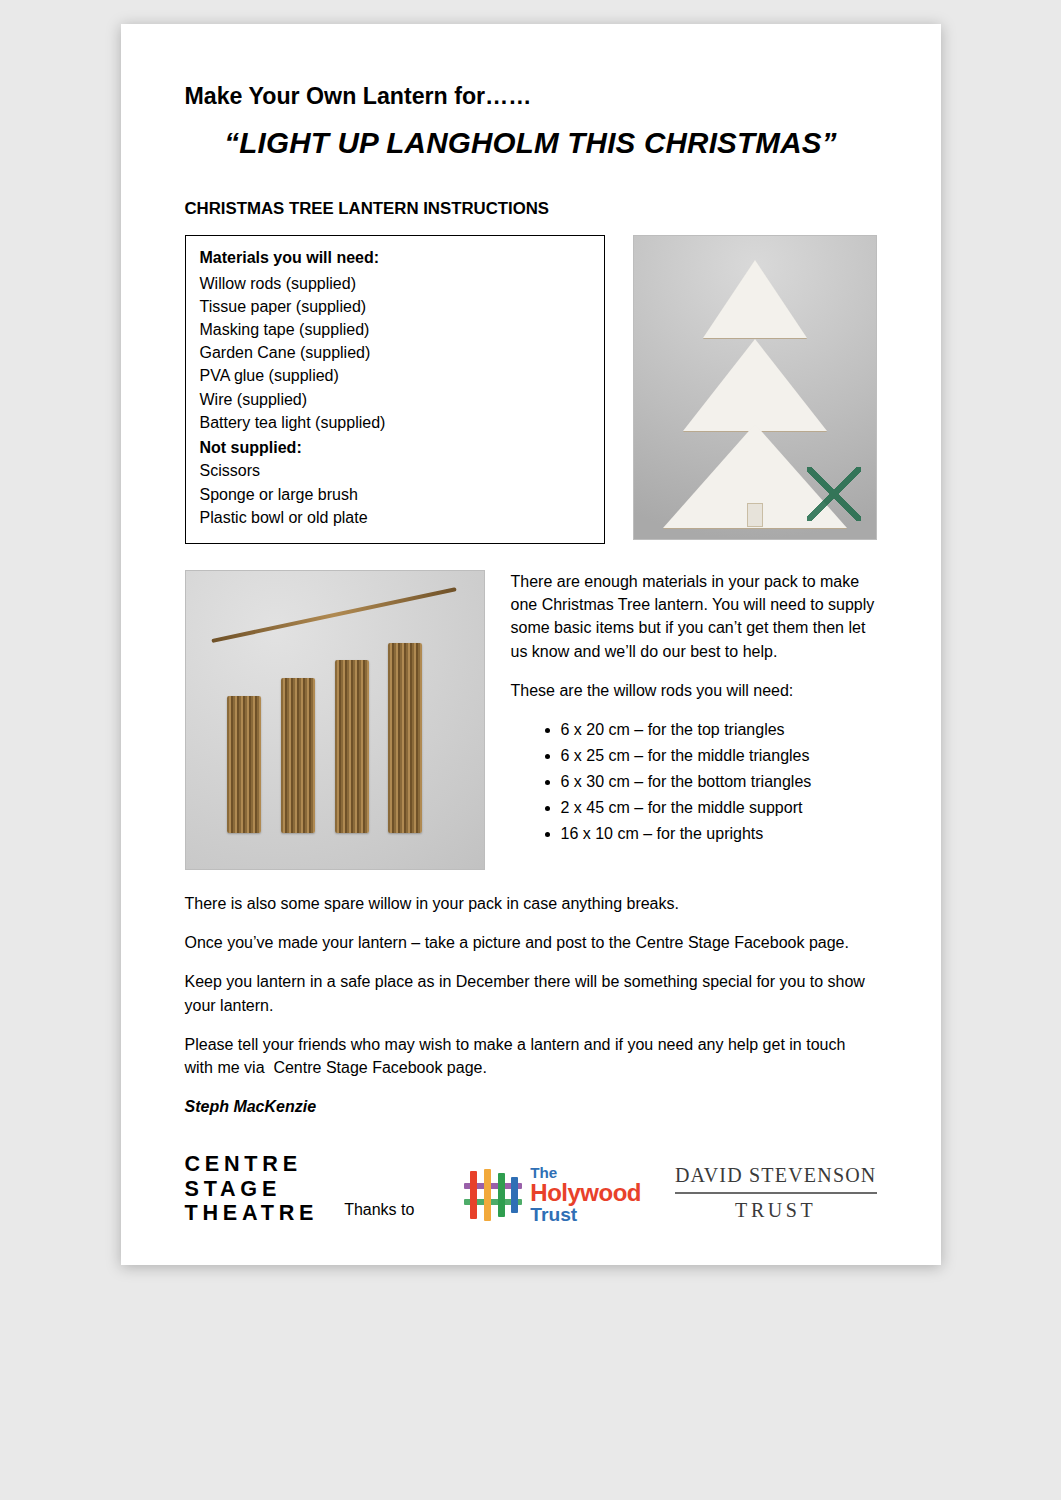Make Your Own Lantern for……
“LIGHT UP LANGHOLM THIS CHRISTMAS”
CHRISTMAS TREE LANTERN INSTRUCTIONS
Materials you will need:
Willow rods (supplied)
Tissue paper (supplied)
Masking tape (supplied)
Garden Cane (supplied)
PVA glue (supplied)
Wire (supplied)
Battery tea light (supplied)
Not supplied:
Scissors
Sponge or large brush
Plastic bowl or old plate
There are enough materials in your pack to make one Christmas Tree lantern. You will need to supply some basic items but if you can’t get them then let us know and we’ll do our best to help.
These are the willow rods you will need:
6 x 20 cm – for the top triangles
6 x 25 cm – for the middle triangles
6 x 30 cm – for the bottom triangles
2 x 45 cm – for the middle support
16 x 10 cm – for the uprights
There is also some spare willow in your pack in case anything breaks.
Once you’ve made your lantern – take a picture and post to the Centre Stage Facebook page.
Keep you lantern in a safe place as in December there will be something special for you to show your lantern.
Please tell your friends who may wish to make a lantern and if you need any help get in touch with me via Centre Stage Facebook page.
Steph MacKenzie
Centre
Stage
Theatre
Thanks to
The
Holywood
Trust
DAVID STEVENSON
TRUST